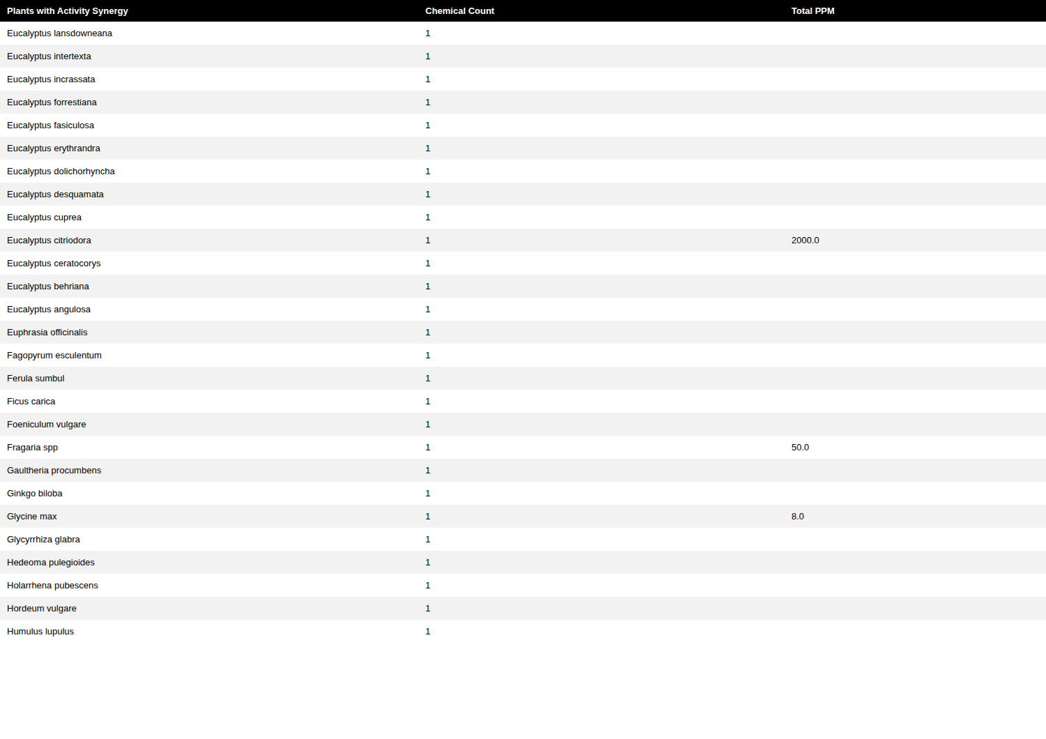| Plants with Activity Synergy | Chemical Count | Total PPM |
| --- | --- | --- |
| Eucalyptus lansdowneana | 1 | |
| Eucalyptus intertexta | 1 | |
| Eucalyptus incrassata | 1 | |
| Eucalyptus forrestiana | 1 | |
| Eucalyptus fasiculosa | 1 | |
| Eucalyptus erythrandra | 1 | |
| Eucalyptus dolichorhyncha | 1 | |
| Eucalyptus desquamata | 1 | |
| Eucalyptus cuprea | 1 | |
| Eucalyptus citriodora | 1 | 2000.0 |
| Eucalyptus ceratocorys | 1 | |
| Eucalyptus behriana | 1 | |
| Eucalyptus angulosa | 1 | |
| Euphrasia officinalis | 1 | |
| Fagopyrum esculentum | 1 | |
| Ferula sumbul | 1 | |
| Ficus carica | 1 | |
| Foeniculum vulgare | 1 | |
| Fragaria spp | 1 | 50.0 |
| Gaultheria procumbens | 1 | |
| Ginkgo biloba | 1 | |
| Glycine max | 1 | 8.0 |
| Glycyrrhiza glabra | 1 | |
| Hedeoma pulegioides | 1 | |
| Holarrhena pubescens | 1 | |
| Hordeum vulgare | 1 | |
| Humulus lupulus | 1 | |